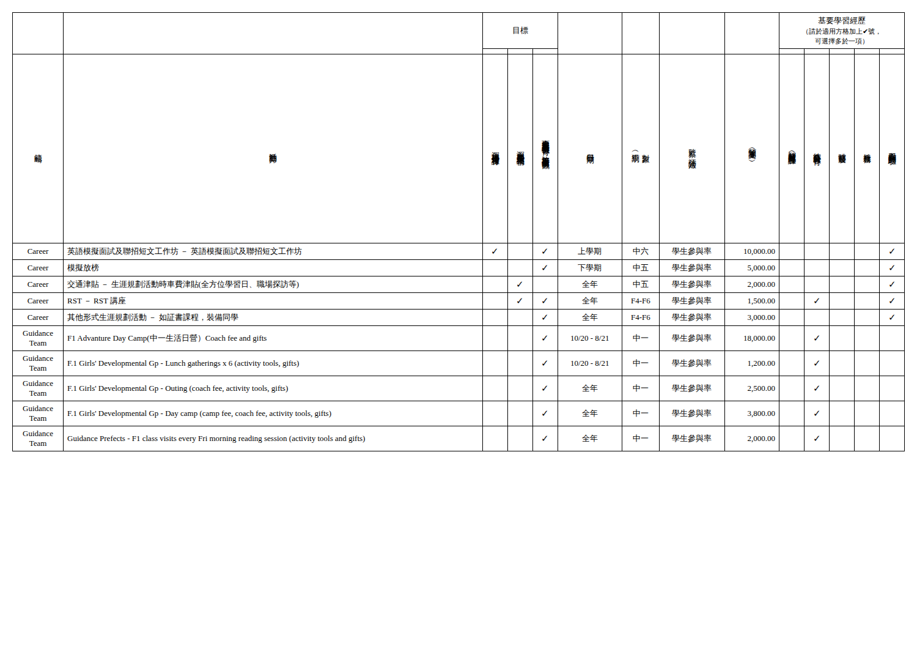| | | 目標 | | | | | 基要學習經歷 （請於適用方格加上✔號， 可選擇多於一項） |
| --- | --- | --- | --- | --- | --- | --- | --- |
| 範疇 | 活動簡介 | 深化校本資優培育課程 | 深化自主學習及評估式學習 | 全面推展天主教五核價值教育，培養學生正面價值觀。 | 舉行日期 | 對象 （級別） | 監察／評估方法 | 預算開支（＄） | 智能發展（配合課程） | 德育及公民教育 | 體藝發展 | 社會服務 | 與工作有關的經驗 |
| Career | 英語模擬面試及聯招短文工作坊 － 英語模擬面試及聯招短文工作坊 | ✓ | | ✓ | 上學期 | 中六 | 學生參與率 | 10,000.00 | | | | | ✓ |
| Career | 模擬放榜 | | | ✓ | 下學期 | 中五 | 學生參與率 | 5,000.00 | | | | | ✓ |
| Career | 交通津貼 － 生涯規劃活動時車費津貼(全方位學習日、職場探訪等) | | ✓ | | 全年 | 中五 | 學生參與率 | 2,000.00 | | | | | ✓ |
| Career | RST － RST 講座 | | ✓ | ✓ | 全年 | F4-F6 | 學生參與率 | 1,500.00 | | ✓ | | | ✓ |
| Career | 其他形式生涯規劃活動 － 如証書課程，裝備同學 | | | ✓ | 全年 | F4-F6 | 學生參與率 | 3,000.00 | | | | | ✓ |
| Guidance Team | F1 Advanture Day Camp(中一生活日營）Coach fee and gifts | | | ✓ | 10/20 - 8/21 | 中一 | 學生參與率 | 18,000.00 | | ✓ | | | |
| Guidance Team | F.1 Girls' Developmental Gp - Lunch gatherings x 6 (activity tools, gifts) | | | ✓ | 10/20 - 8/21 | 中一 | 學生參與率 | 1,200.00 | | ✓ | | | |
| Guidance Team | F.1 Girls' Developmental Gp - Outing (coach fee, activity tools, gifts) | | | ✓ | 全年 | 中一 | 學生參與率 | 2,500.00 | | ✓ | | | |
| Guidance Team | F.1 Girls' Developmental Gp - Day camp (camp fee, coach fee, activity tools, gifts) | | | ✓ | 全年 | 中一 | 學生參與率 | 3,800.00 | | ✓ | | | |
| Guidance Team | Guidance Prefects - F1 class visits every Fri morning reading session (activity tools and gifts) | | | ✓ | 全年 | 中一 | 學生參與率 | 2,000.00 | | ✓ | | | |